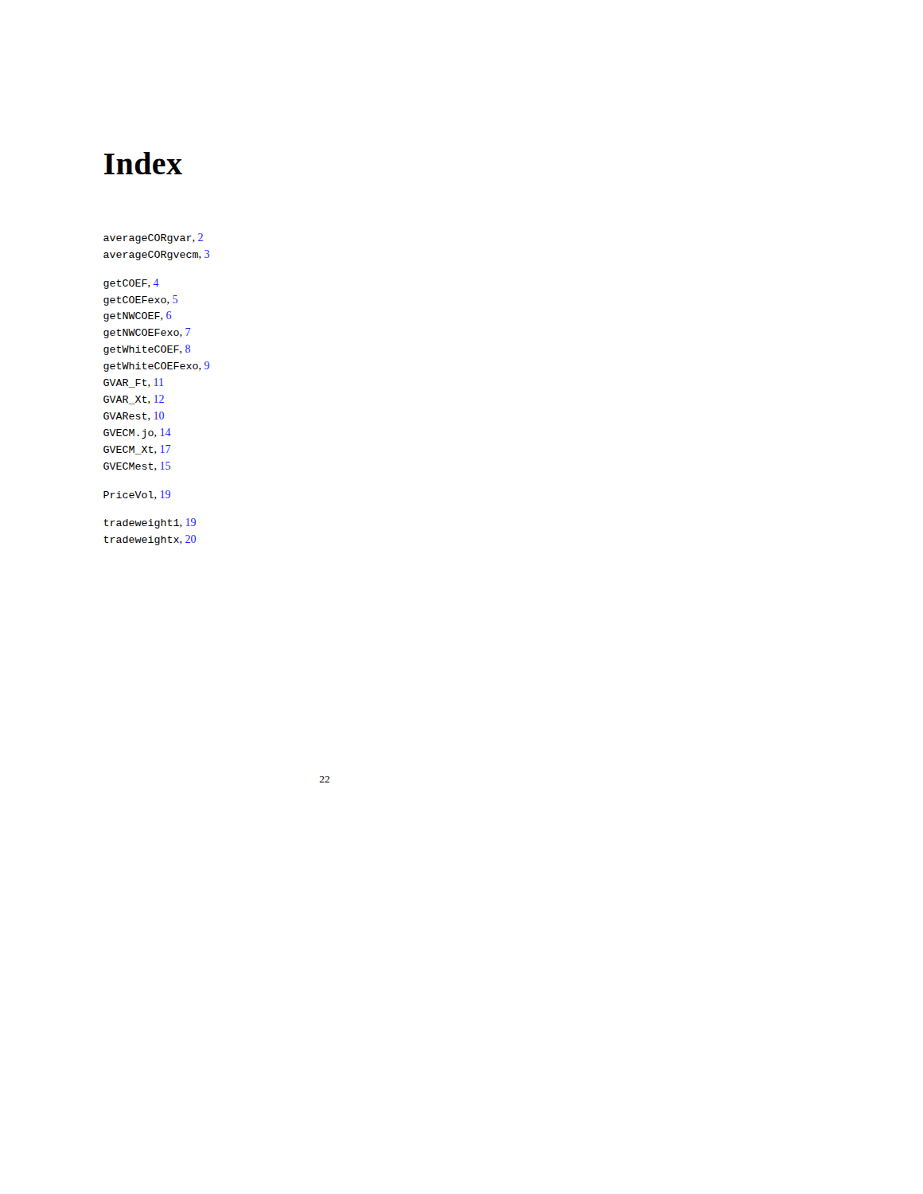Index
averageCORgvar, 2
averageCORgvecm, 3
getCOEF, 4
getCOEFexo, 5
getNWCOEF, 6
getNWCOEFexo, 7
getWhiteCOEF, 8
getWhiteCOEFexo, 9
GVAR_Ft, 11
GVAR_Xt, 12
GVARest, 10
GVECM.jo, 14
GVECM_Xt, 17
GVECMest, 15
PriceVol, 19
tradeweight1, 19
tradeweightx, 20
22